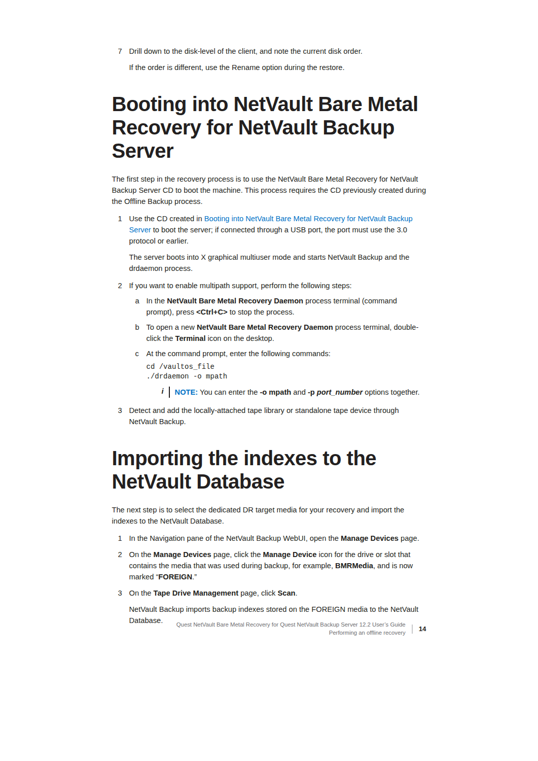Drill down to the disk-level of the client, and note the current disk order.
If the order is different, use the Rename option during the restore.
Booting into NetVault Bare Metal Recovery for NetVault Backup Server
The first step in the recovery process is to use the NetVault Bare Metal Recovery for NetVault Backup Server CD to boot the machine. This process requires the CD previously created during the Offline Backup process.
Use the CD created in Booting into NetVault Bare Metal Recovery for NetVault Backup Server to boot the server; if connected through a USB port, the port must use the 3.0 protocol or earlier.
The server boots into X graphical multiuser mode and starts NetVault Backup and the drdaemon process.
If you want to enable multipath support, perform the following steps:
In the NetVault Bare Metal Recovery Daemon process terminal (command prompt), press <Ctrl+C> to stop the process.
To open a new NetVault Bare Metal Recovery Daemon process terminal, double-click the Terminal icon on the desktop.
At the command prompt, enter the following commands:
cd /vaultos_file
./drdaemon -o mpath
i NOTE: You can enter the -o mpath and -p port_number options together.
Detect and add the locally-attached tape library or standalone tape device through NetVault Backup.
Importing the indexes to the NetVault Database
The next step is to select the dedicated DR target media for your recovery and import the indexes to the NetVault Database.
In the Navigation pane of the NetVault Backup WebUI, open the Manage Devices page.
On the Manage Devices page, click the Manage Device icon for the drive or slot that contains the media that was used during backup, for example, BMRMedia, and is now marked “FOREIGN.”
On the Tape Drive Management page, click Scan.
NetVault Backup imports backup indexes stored on the FOREIGN media to the NetVault Database.
Quest NetVault Bare Metal Recovery for Quest NetVault Backup Server 12.2 User’s Guide
Performing an offline recovery 14